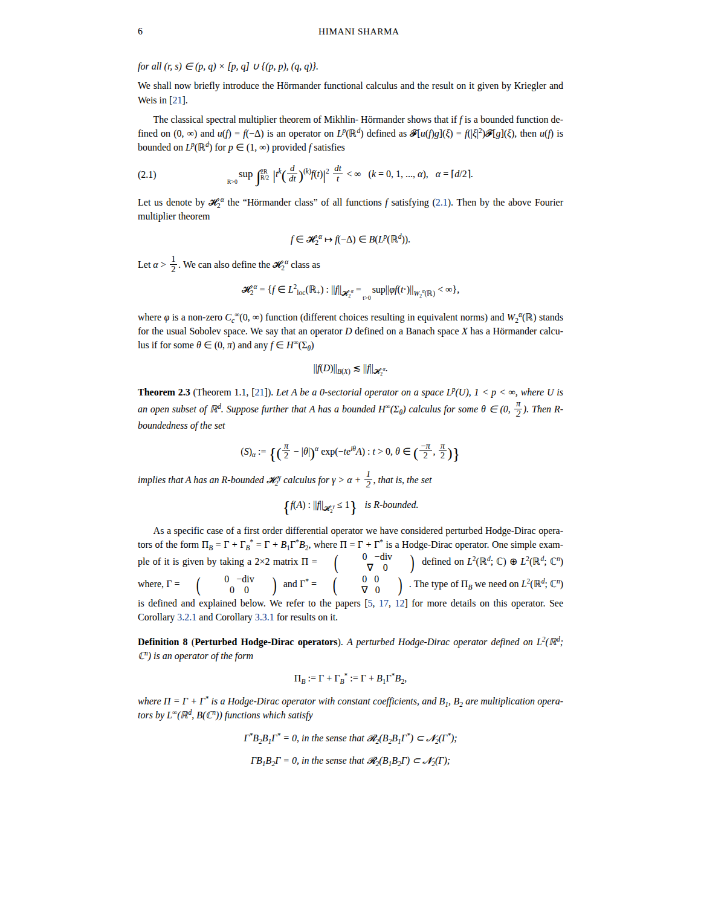6 HIMANI SHARMA
for all (r, s) ∈ (p, q) × [p, q] ∪ {(p, p), (q, q)}.
We shall now briefly introduce the Hörmander functional calculus and the result on it given by Kriegler and Weis in [21].
The classical spectral multiplier theorem of Mikhlin- Hörmander shows that if f is a bounded function defined on (0, ∞) and u(f) = f(−Δ) is an operator on Lp(ℝd) defined as 𝓕[u(f)g](ξ) = f(|ξ|2)𝓕[g](ξ), then u(f) is bounded on Lp(ℝd) for p ∈ (1, ∞) provided f satisfies
(2.1) R>0 sup ∫2R R/2 |tk(ddt)(k)f(t)|2 dt t < ∞ (k = 0, 1, ..., α), α = ⌈d/2⌉.
Let us denote by 𝓗2α the “Hörmander class” of all functions f satisfying (2.1). Then by the above Fourier multiplier theorem
f ∈ 𝓗2α ↦ f(−Δ) ∈ B(Lp(ℝd)).
Let α > 12. We can also define the 𝓗2α class as
𝓗2α = {f ∈ L2loc(ℝ+) : ||f||𝓗2α = t>0sup||φf(t·)||W2α(ℝ) < ∞},
where φ is a non-zero Cc∞(0, ∞) function (different choices resulting in equivalent norms) and W2α(ℝ) stands for the usual Sobolev space. We say that an operator D defined on a Banach space X has a Hörmander calculus if for some θ ∈ (0, π) and any f ∈ H∞(Σθ)
||f(D)||B(X) ≲ ||f||𝓗2α.
Theorem 2.3 (Theorem 1.1, [21]). Let A be a 0-sectorial operator on a space Lp(U), 1 < p < ∞, where U is an open subset of ℝd. Suppose further that A has a bounded H∞(Σθ) calculus for some θ ∈ (0, π 2). Then R-boundedness of the set
(S)α := {(π 2 − |θ|)α exp(−teiθA) : t > 0, θ ∈ (−π 2, π 2)}
implies that A has an R-bounded 𝓗2γ calculus for γ > α + 12, that is, the set
{f(A) : ||f||𝓗2γ ≤ 1} is R-bounded.
As a specific case of a first order differential operator we have considered perturbed Hodge-Dirac operators of the form ΠB = Γ + ΓB* = Γ + B1Γ*B2, where Π = Γ + Γ* is a Hodge-Dirac operator. One simple example of it is given by taking a 2×2 matrix Π = (0 −div∇ 0) defined on L2(ℝd; ℂ) ⊕ L2(ℝd; ℂn) where, Γ = (0 −div 0 0) and Γ* = (0 0∇ 0) . The type of ΠB we need on L2(ℝd; ℂn) is defined and explained below. We refer to the papers [5, 17, 12] for more details on this operator. See Corollary 3.2.1 and Corollary 3.3.1 for results on it.
Definition 8 (Perturbed Hodge-Dirac operators). A perturbed Hodge-Dirac operator defined on L2(ℝd; ℂn) is an operator of the form
ΠB := Γ + ΓB* := Γ + B1Γ*B2,
where Π = Γ + Γ* is a Hodge-Dirac operator with constant coefficients, and B1, B2 are multiplication operators by L∞(ℝd, B(ℂn)) functions which satisfy
Γ*B2B1Γ* = 0, in the sense that 𝓡2(B2B1Γ*) ⊂ 𝓝2(Γ*);
ΓB1B2Γ = 0, in the sense that 𝓡2(B1B2Γ) ⊂ 𝓝2(Γ);